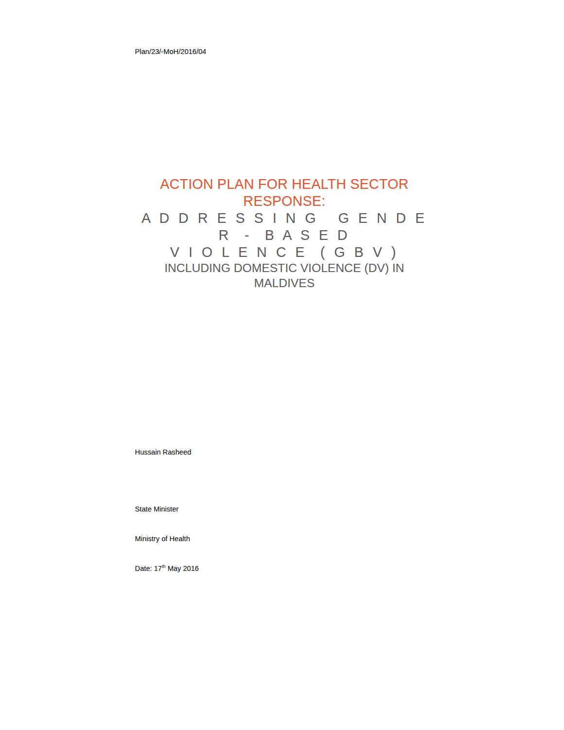Plan/23/-MoH/2016/04
ACTION PLAN FOR HEALTH SECTOR RESPONSE:
A D D R E S S I N G G E N D E R - B A S E DV I O L E N C E ( G B V )
INCLUDING DOMESTIC VIOLENCE (DV) IN MALDIVES
Hussain Rasheed
State Minister
Ministry of Health
Date: 17th May 2016